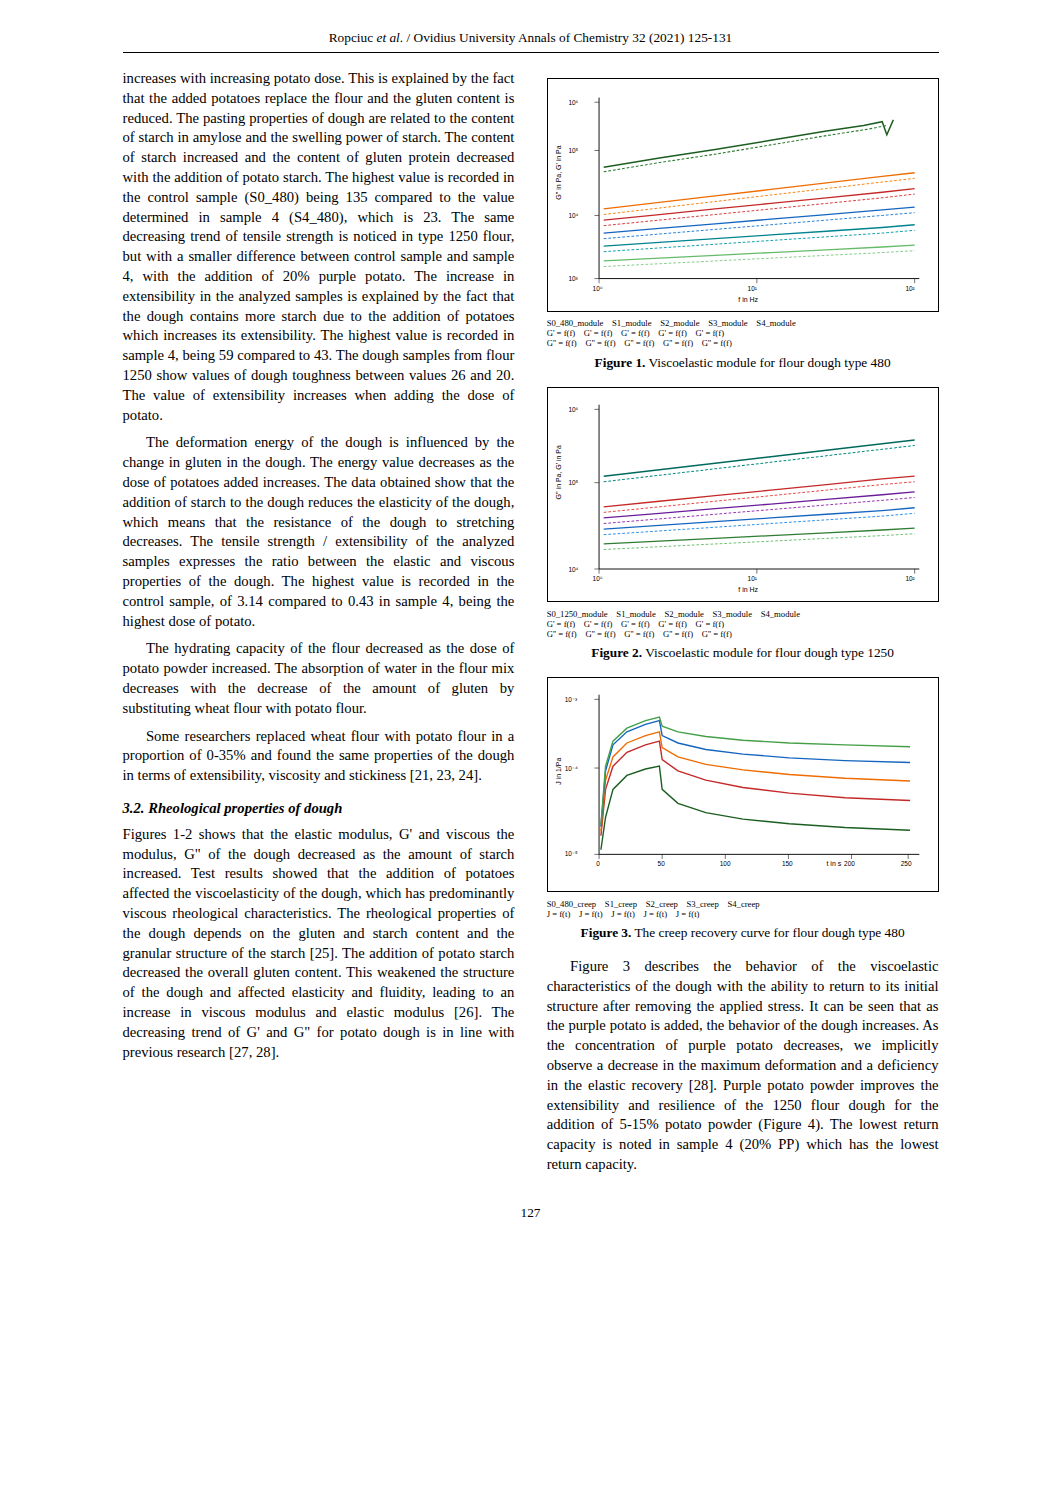Ropciuc et al. / Ovidius University Annals of Chemistry 32 (2021) 125-131
increases with increasing potato dose. This is explained by the fact that the added potatoes replace the flour and the gluten content is reduced. The pasting properties of dough are related to the content of starch in amylose and the swelling power of starch. The content of starch increased and the content of gluten protein decreased with the addition of potato starch. The highest value is recorded in the control sample (S0_480) being 135 compared to the value determined in sample 4 (S4_480), which is 23. The same decreasing trend of tensile strength is noticed in type 1250 flour, but with a smaller difference between control sample and sample 4, with the addition of 20% purple potato. The increase in extensibility in the analyzed samples is explained by the fact that the dough contains more starch due to the addition of potatoes which increases its extensibility. The highest value is recorded in sample 4, being 59 compared to 43. The dough samples from flour 1250 show values of dough toughness between values 26 and 20. The value of extensibility increases when adding the dose of potato.
The deformation energy of the dough is influenced by the change in gluten in the dough. The energy value decreases as the dose of potatoes added increases. The data obtained show that the addition of starch to the dough reduces the elasticity of the dough, which means that the resistance of the dough to stretching decreases. The tensile strength / extensibility of the analyzed samples expresses the ratio between the elastic and viscous properties of the dough. The highest value is recorded in the control sample, of 3.14 compared to 0.43 in sample 4, being the highest dose of potato.
The hydrating capacity of the flour decreased as the dose of potato powder increased. The absorption of water in the flour mix decreases with the decrease of the amount of gluten by substituting wheat flour with potato flour.
Some researchers replaced wheat flour with potato flour in a proportion of 0-35% and found the same properties of the dough in terms of extensibility, viscosity and stickiness [21, 23, 24].
3.2. Rheological properties of dough
Figures 1-2 shows that the elastic modulus, G' and viscous the modulus, G" of the dough decreased as the amount of starch increased. Test results showed that the addition of potatoes affected the viscoelasticity of the dough, which has predominantly viscous rheological characteristics. The rheological properties of the dough depends on the gluten and starch content and the granular structure of the starch [25]. The addition of potato starch decreased the overall gluten content. This weakened the structure of the dough and affected elasticity and fluidity, leading to an increase in viscous modulus and elastic modulus [26]. The decreasing trend of G' and G" for potato dough is in line with previous research [27, 28].
10⁶ 10⁵ 10⁴ 10³ 10⁰ 10¹ 10² G'' in Pa, G' in Pa f in Hz
S0_480_module S1_module S2_module S3_module S4_module
G' = f(f) G' = f(f) G' = f(f) G' = f(f) G' = f(f)
G'' = f(f) G'' = f(f) G'' = f(f) G'' = f(f) G'' = f(f)
Figure 1. Viscoelastic module for flour dough type 480
10⁶ 10⁵ 10⁴ 10⁰ 10¹ 10² G'' in Pa, G' in Pa f in Hz
S0_1250_module S1_module S2_module S3_module S4_module
G' = f(f) G' = f(f) G' = f(f) G' = f(f) G' = f(f)
G'' = f(f) G'' = f(f) G'' = f(f) G'' = f(f) G'' = f(f)
Figure 2. Viscoelastic module for flour dough type 1250
10⁻³ 10⁻⁴ 10⁻⁵ 0 50 100 150 200 250 J in 1/Pa t in s
S0_480_creep S1_creep S2_creep S3_creep S4_creep
J = f(t) J = f(t) J = f(t) J = f(t) J = f(t)
Figure 3. The creep recovery curve for flour dough type 480
Figure 3 describes the behavior of the viscoelastic characteristics of the dough with the ability to return to its initial structure after removing the applied stress. It can be seen that as the purple potato is added, the behavior of the dough increases. As the concentration of purple potato decreases, we implicitly observe a decrease in the maximum deformation and a deficiency in the elastic recovery [28]. Purple potato powder improves the extensibility and resilience of the 1250 flour dough for the addition of 5-15% potato powder (Figure 4). The lowest return capacity is noted in sample 4 (20% PP) which has the lowest return capacity.
127